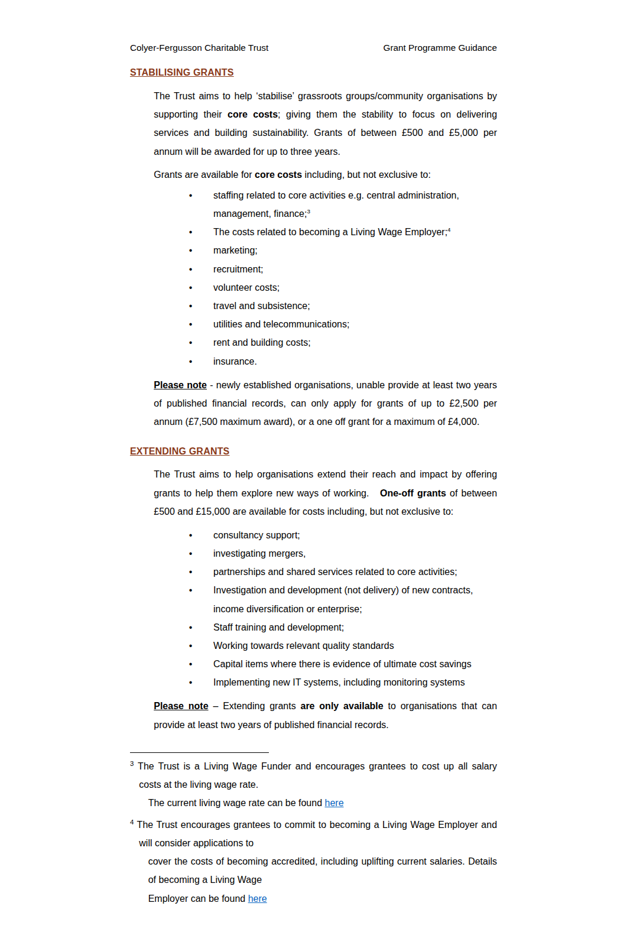Colyer-Fergusson Charitable Trust Grant Programme Guidance
STABILISING GRANTS
The Trust aims to help ‘stabilise’ grassroots groups/community organisations by supporting their core costs; giving them the stability to focus on delivering services and building sustainability. Grants of between £500 and £5,000 per annum will be awarded for up to three years.
Grants are available for core costs including, but not exclusive to:
staffing related to core activities e.g. central administration, management, finance;3
The costs related to becoming a Living Wage Employer;4
marketing;
recruitment;
volunteer costs;
travel and subsistence;
utilities and telecommunications;
rent and building costs;
insurance.
Please note - newly established organisations, unable provide at least two years of published financial records, can only apply for grants of up to £2,500 per annum (£7,500 maximum award), or a one off grant for a maximum of £4,000.
EXTENDING GRANTS
The Trust aims to help organisations extend their reach and impact by offering grants to help them explore new ways of working. One-off grants of between £500 and £15,000 are available for costs including, but not exclusive to:
consultancy support;
investigating mergers,
partnerships and shared services related to core activities;
Investigation and development (not delivery) of new contracts, income diversification or enterprise;
Staff training and development;
Working towards relevant quality standards
Capital items where there is evidence of ultimate cost savings
Implementing new IT systems, including monitoring systems
Please note – Extending grants are only available to organisations that can provide at least two years of published financial records.
3 The Trust is a Living Wage Funder and encourages grantees to cost up all salary costs at the living wage rate. The current living wage rate can be found here
4 The Trust encourages grantees to commit to becoming a Living Wage Employer and will consider applications to cover the costs of becoming accredited, including uplifting current salaries. Details of becoming a Living Wage Employer can be found here